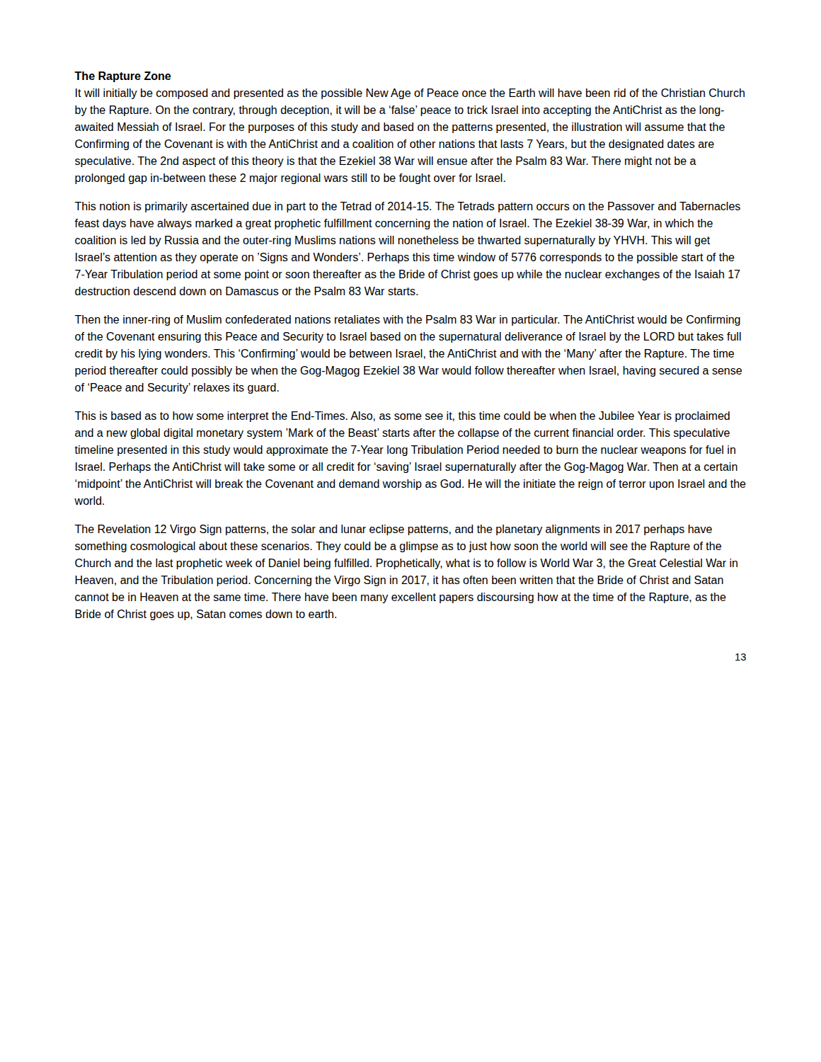The Rapture Zone
It will initially be composed and presented as the possible New Age of Peace once the Earth will have been rid of the Christian Church by the Rapture. On the contrary, through deception, it will be a ‘false’ peace to trick Israel into accepting the AntiChrist as the long-awaited Messiah of Israel. For the purposes of this study and based on the patterns presented, the illustration will assume that the Confirming of the Covenant is with the AntiChrist and a coalition of other nations that lasts 7 Years, but the designated dates are speculative. The 2nd aspect of this theory is that the Ezekiel 38 War will ensue after the Psalm 83 War. There might not be a prolonged gap in-between these 2 major regional wars still to be fought over for Israel.
This notion is primarily ascertained due in part to the Tetrad of 2014-15. The Tetrads pattern occurs on the Passover and Tabernacles feast days have always marked a great prophetic fulfillment concerning the nation of Israel. The Ezekiel 38-39 War, in which the coalition is led by Russia and the outer-ring Muslims nations will nonetheless be thwarted supernaturally by YHVH. This will get Israel’s attention as they operate on ’Signs and Wonders’. Perhaps this time window of 5776 corresponds to the possible start of the 7-Year Tribulation period at some point or soon thereafter as the Bride of Christ goes up while the nuclear exchanges of the Isaiah 17 destruction descend down on Damascus or the Psalm 83 War starts.
Then the inner-ring of Muslim confederated nations retaliates with the Psalm 83 War in particular. The AntiChrist would be Confirming of the Covenant ensuring this Peace and Security to Israel based on the supernatural deliverance of Israel by the LORD but takes full credit by his lying wonders. This ‘Confirming’ would be between Israel, the AntiChrist and with the ‘Many’ after the Rapture. The time period thereafter could possibly be when the Gog-Magog Ezekiel 38 War would follow thereafter when Israel, having secured a sense of ‘Peace and Security’ relaxes its guard.
This is based as to how some interpret the End-Times. Also, as some see it, this time could be when the Jubilee Year is proclaimed and a new global digital monetary system ’Mark of the Beast’ starts after the collapse of the current financial order. This speculative timeline presented in this study would approximate the 7-Year long Tribulation Period needed to burn the nuclear weapons for fuel in Israel. Perhaps the AntiChrist will take some or all credit for ‘saving’ Israel supernaturally after the Gog-Magog War. Then at a certain ‘midpoint’ the AntiChrist will break the Covenant and demand worship as God. He will the initiate the reign of terror upon Israel and the world.
The Revelation 12 Virgo Sign patterns, the solar and lunar eclipse patterns, and the planetary alignments in 2017 perhaps have something cosmological about these scenarios. They could be a glimpse as to just how soon the world will see the Rapture of the Church and the last prophetic week of Daniel being fulfilled. Prophetically, what is to follow is World War 3, the Great Celestial War in Heaven, and the Tribulation period. Concerning the Virgo Sign in 2017, it has often been written that the Bride of Christ and Satan cannot be in Heaven at the same time. There have been many excellent papers discoursing how at the time of the Rapture, as the Bride of Christ goes up, Satan comes down to earth.
13